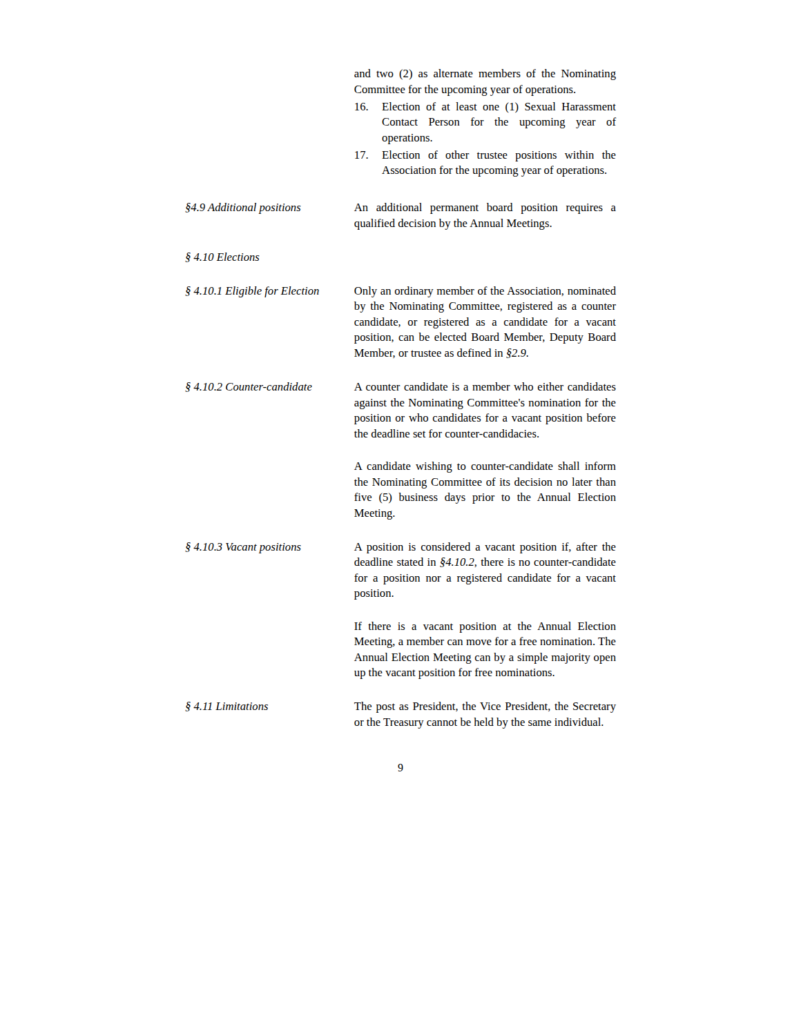and two (2) as alternate members of the Nominating Committee for the upcoming year of operations.
16. Election of at least one (1) Sexual Harassment Contact Person for the upcoming year of operations.
17. Election of other trustee positions within the Association for the upcoming year of operations.
§4.9 Additional positions
An additional permanent board position requires a qualified decision by the Annual Meetings.
§ 4.10 Elections
§ 4.10.1 Eligible for Election
Only an ordinary member of the Association, nominated by the Nominating Committee, registered as a counter candidate, or registered as a candidate for a vacant position, can be elected Board Member, Deputy Board Member, or trustee as defined in §2.9.
§ 4.10.2 Counter-candidate
A counter candidate is a member who either candidates against the Nominating Committee's nomination for the position or who candidates for a vacant position before the deadline set for counter-candidacies.
A candidate wishing to counter-candidate shall inform the Nominating Committee of its decision no later than five (5) business days prior to the Annual Election Meeting.
§ 4.10.3 Vacant positions
A position is considered a vacant position if, after the deadline stated in §4.10.2, there is no counter-candidate for a position nor a registered candidate for a vacant position.
If there is a vacant position at the Annual Election Meeting, a member can move for a free nomination. The Annual Election Meeting can by a simple majority open up the vacant position for free nominations.
§ 4.11 Limitations
The post as President, the Vice President, the Secretary or the Treasury cannot be held by the same individual.
9